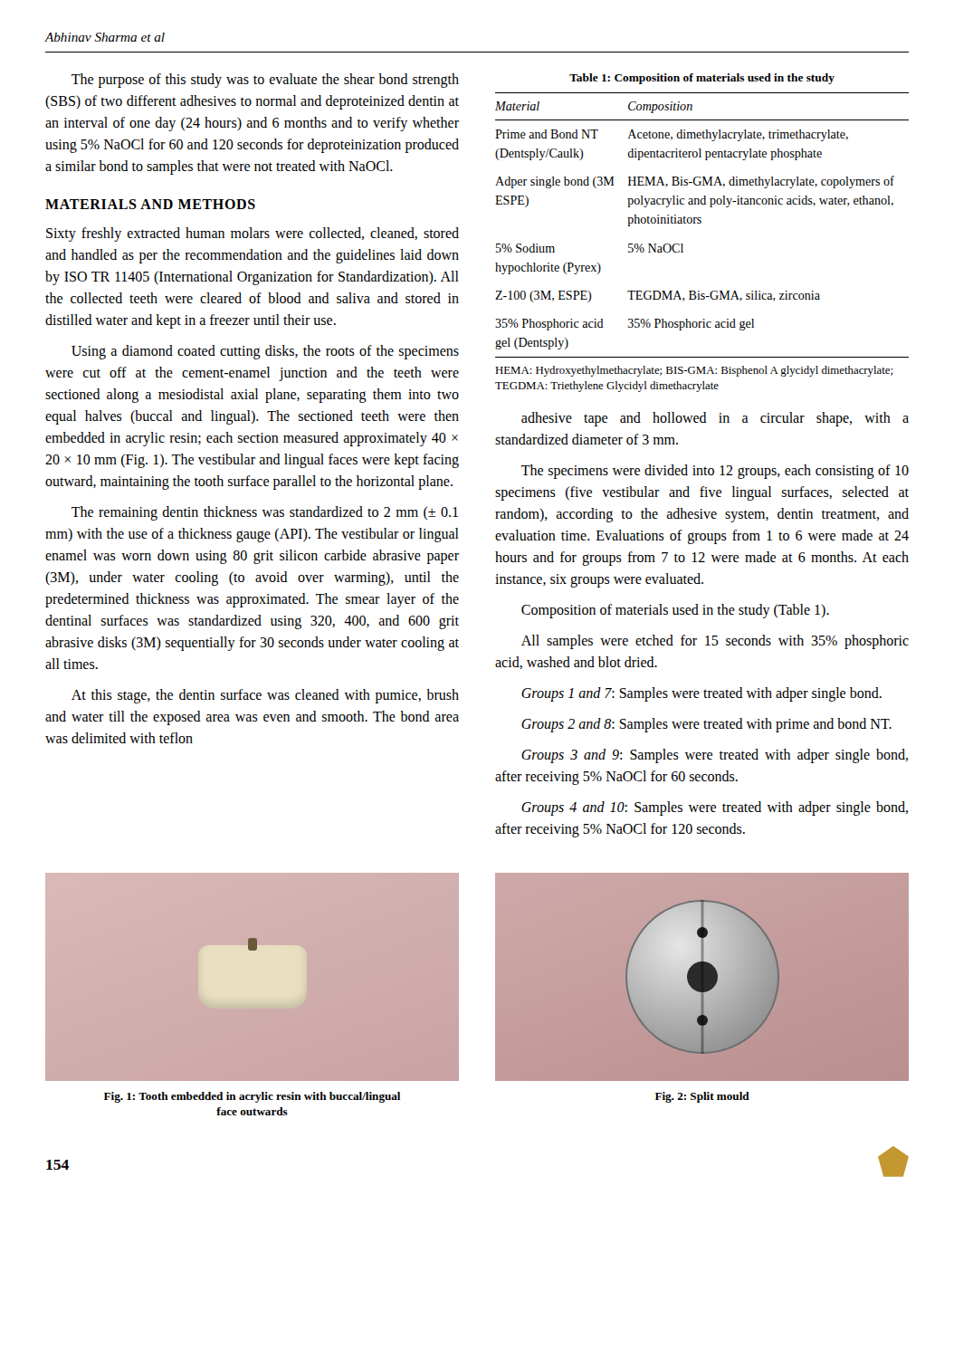Abhinav Sharma et al
The purpose of this study was to evaluate the shear bond strength (SBS) of two different adhesives to normal and deproteinized dentin at an interval of one day (24 hours) and 6 months and to verify whether using 5% NaOCl for 60 and 120 seconds for deproteinization produced a similar bond to samples that were not treated with NaOCl.
Materials and Methods
Sixty freshly extracted human molars were collected, cleaned, stored and handled as per the recommendation and the guidelines laid down by ISO TR 11405 (International Organization for Standardization). All the collected teeth were cleared of blood and saliva and stored in distilled water and kept in a freezer until their use.
Using a diamond coated cutting disks, the roots of the specimens were cut off at the cement-enamel junction and the teeth were sectioned along a mesiodistal axial plane, separating them into two equal halves (buccal and lingual). The sectioned teeth were then embedded in acrylic resin; each section measured approximately 40 × 20 × 10 mm (Fig. 1). The vestibular and lingual faces were kept facing outward, maintaining the tooth surface parallel to the horizontal plane.
The remaining dentin thickness was standardized to 2 mm (± 0.1 mm) with the use of a thickness gauge (API). The vestibular or lingual enamel was worn down using 80 grit silicon carbide abrasive paper (3M), under water cooling (to avoid over warming), until the predetermined thickness was approximated. The smear layer of the dentinal surfaces was standardized using 320, 400, and 600 grit abrasive disks (3M) sequentially for 30 seconds under water cooling at all times.
At this stage, the dentin surface was cleaned with pumice, brush and water till the exposed area was even and smooth. The bond area was delimited with teflon
Table 1: Composition of materials used in the study
| Material | Composition |
| --- | --- |
| Prime and Bond NT (Dentsply/Caulk) | Acetone, dimethylacrylate, trimethacrylate, dipentacriterol pentacrylate phosphate |
| Adper single bond (3M ESPE) | HEMA, Bis-GMA, dimethylacrylate, copolymers of polyacrylic and poly-itanconic acids, water, ethanol, photoinitiators |
| 5% Sodium hypochlorite (Pyrex) | 5% NaOCl |
| Z-100 (3M, ESPE) | TEGDMA, Bis-GMA, silica, zirconia |
| 35% Phosphoric acid gel (Dentsply) | 35% Phosphoric acid gel |
HEMA: Hydroxyethylmethacrylate; BIS-GMA: Bisphenol A glycidyl dimethacrylate; TEGDMA: Triethylene Glycidyl dimethacrylate
adhesive tape and hollowed in a circular shape, with a standardized diameter of 3 mm.
The specimens were divided into 12 groups, each consisting of 10 specimens (five vestibular and five lingual surfaces, selected at random), according to the adhesive system, dentin treatment, and evaluation time. Evaluations of groups from 1 to 6 were made at 24 hours and for groups from 7 to 12 were made at 6 months. At each instance, six groups were evaluated.
Composition of materials used in the study (Table 1).
All samples were etched for 15 seconds with 35% phosphoric acid, washed and blot dried.
Groups 1 and 7: Samples were treated with adper single bond.
Groups 2 and 8: Samples were treated with prime and bond NT.
Groups 3 and 9: Samples were treated with adper single bond, after receiving 5% NaOCl for 60 seconds.
Groups 4 and 10: Samples were treated with adper single bond, after receiving 5% NaOCl for 120 seconds.
Fig. 1: Tooth embedded in acrylic resin with buccal/lingual
face outwards
Fig. 2: Split mould
154